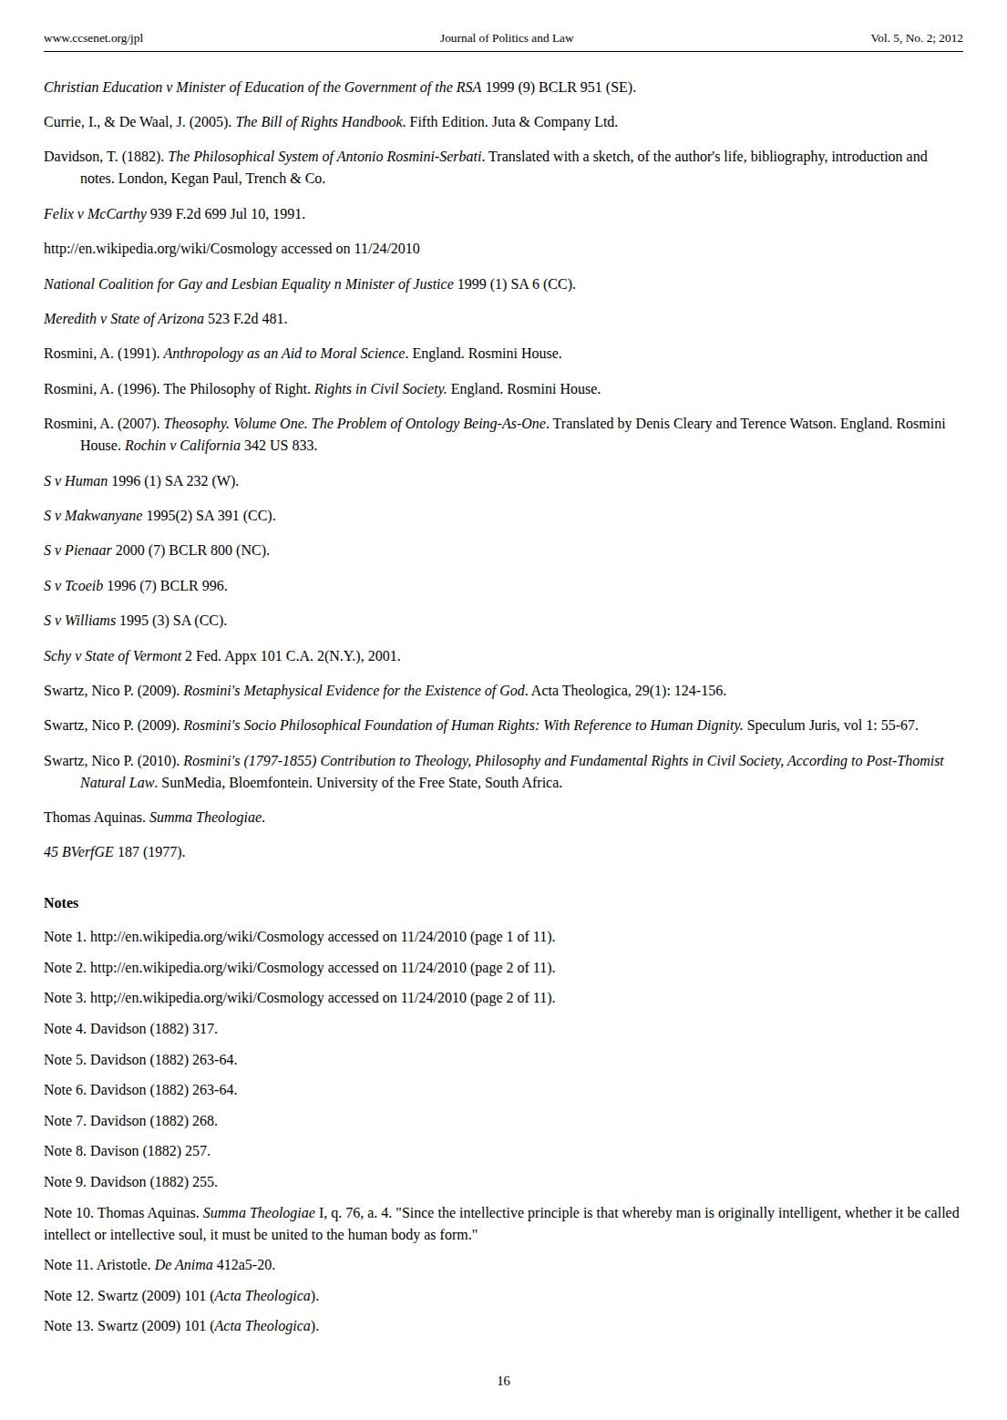www.ccsenet.org/jpl
Journal of Politics and Law
Vol. 5, No. 2; 2012
Christian Education v Minister of Education of the Government of the RSA 1999 (9) BCLR 951 (SE).
Currie, I., & De Waal, J. (2005). The Bill of Rights Handbook. Fifth Edition. Juta & Company Ltd.
Davidson, T. (1882). The Philosophical System of Antonio Rosmini-Serbati. Translated with a sketch, of the author's life, bibliography, introduction and notes. London, Kegan Paul, Trench & Co.
Felix v McCarthy 939 F.2d 699 Jul 10, 1991.
http://en.wikipedia.org/wiki/Cosmology accessed on 11/24/2010
National Coalition for Gay and Lesbian Equality n Minister of Justice 1999 (1) SA 6 (CC).
Meredith v State of Arizona 523 F.2d 481.
Rosmini, A. (1991). Anthropology as an Aid to Moral Science. England. Rosmini House.
Rosmini, A. (1996). The Philosophy of Right. Rights in Civil Society. England. Rosmini House.
Rosmini, A. (2007). Theosophy. Volume One. The Problem of Ontology Being-As-One. Translated by Denis Cleary and Terence Watson. England. Rosmini House. Rochin v California 342 US 833.
S v Human 1996 (1) SA 232 (W).
S v Makwanyane 1995(2) SA 391 (CC).
S v Pienaar 2000 (7) BCLR 800 (NC).
S v Tcoeib 1996 (7) BCLR 996.
S v Williams 1995 (3) SA (CC).
Schy v State of Vermont 2 Fed. Appx 101 C.A. 2(N.Y.), 2001.
Swartz, Nico P. (2009). Rosmini's Metaphysical Evidence for the Existence of God. Acta Theologica, 29(1): 124-156.
Swartz, Nico P. (2009). Rosmini's Socio Philosophical Foundation of Human Rights: With Reference to Human Dignity. Speculum Juris, vol 1: 55-67.
Swartz, Nico P. (2010). Rosmini's (1797-1855) Contribution to Theology, Philosophy and Fundamental Rights in Civil Society, According to Post-Thomist Natural Law. SunMedia, Bloemfontein. University of the Free State, South Africa.
Thomas Aquinas. Summa Theologiae.
45 BVerfGE 187 (1977).
Notes
Note 1. http://en.wikipedia.org/wiki/Cosmology accessed on 11/24/2010 (page 1 of 11).
Note 2. http://en.wikipedia.org/wiki/Cosmology accessed on 11/24/2010 (page 2 of 11).
Note 3. http;//en.wikipedia.org/wiki/Cosmology accessed on 11/24/2010 (page 2 of 11).
Note 4. Davidson (1882) 317.
Note 5. Davidson (1882) 263-64.
Note 6. Davidson (1882) 263-64.
Note 7. Davidson (1882) 268.
Note 8. Davison (1882) 257.
Note 9. Davidson (1882) 255.
Note 10. Thomas Aquinas. Summa Theologiae I, q. 76, a. 4. "Since the intellective principle is that whereby man is originally intelligent, whether it be called intellect or intellective soul, it must be united to the human body as form."
Note 11. Aristotle. De Anima 412a5-20.
Note 12. Swartz (2009) 101 (Acta Theologica).
Note 13. Swartz (2009) 101 (Acta Theologica).
16